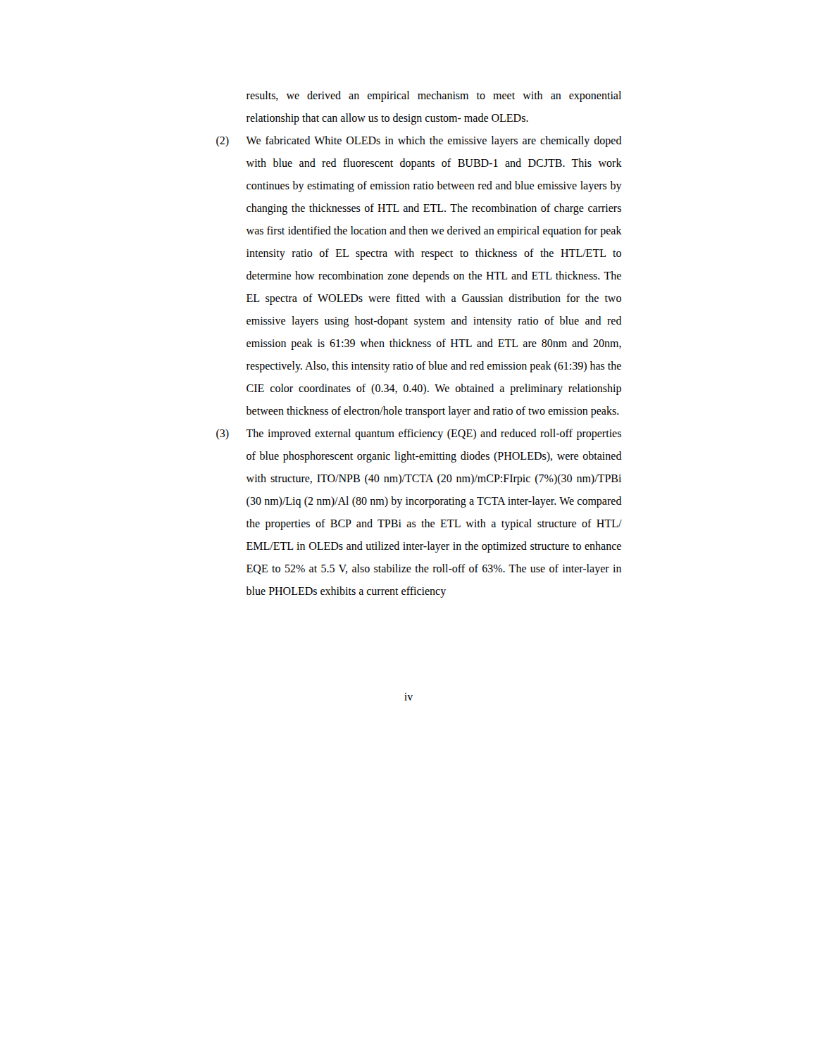results, we derived an empirical mechanism to meet with an exponential relationship that can allow us to design custom- made OLEDs.
(2) We fabricated White OLEDs in which the emissive layers are chemically doped with blue and red fluorescent dopants of BUBD-1 and DCJTB. This work continues by estimating of emission ratio between red and blue emissive layers by changing the thicknesses of HTL and ETL. The recombination of charge carriers was first identified the location and then we derived an empirical equation for peak intensity ratio of EL spectra with respect to thickness of the HTL/ETL to determine how recombination zone depends on the HTL and ETL thickness. The EL spectra of WOLEDs were fitted with a Gaussian distribution for the two emissive layers using host-dopant system and intensity ratio of blue and red emission peak is 61:39 when thickness of HTL and ETL are 80nm and 20nm, respectively. Also, this intensity ratio of blue and red emission peak (61:39) has the CIE color coordinates of (0.34, 0.40). We obtained a preliminary relationship between thickness of electron/hole transport layer and ratio of two emission peaks.
(3) The improved external quantum efficiency (EQE) and reduced roll-off properties of blue phosphorescent organic light-emitting diodes (PHOLEDs), were obtained with structure, ITO/NPB (40 nm)/TCTA (20 nm)/mCP:FIrpic (7%)(30 nm)/TPBi (30 nm)/Liq (2 nm)/Al (80 nm) by incorporating a TCTA inter-layer. We compared the properties of BCP and TPBi as the ETL with a typical structure of HTL/ EML/ETL in OLEDs and utilized inter-layer in the optimized structure to enhance EQE to 52% at 5.5 V, also stabilize the roll-off of 63%. The use of inter-layer in blue PHOLEDs exhibits a current efficiency
iv